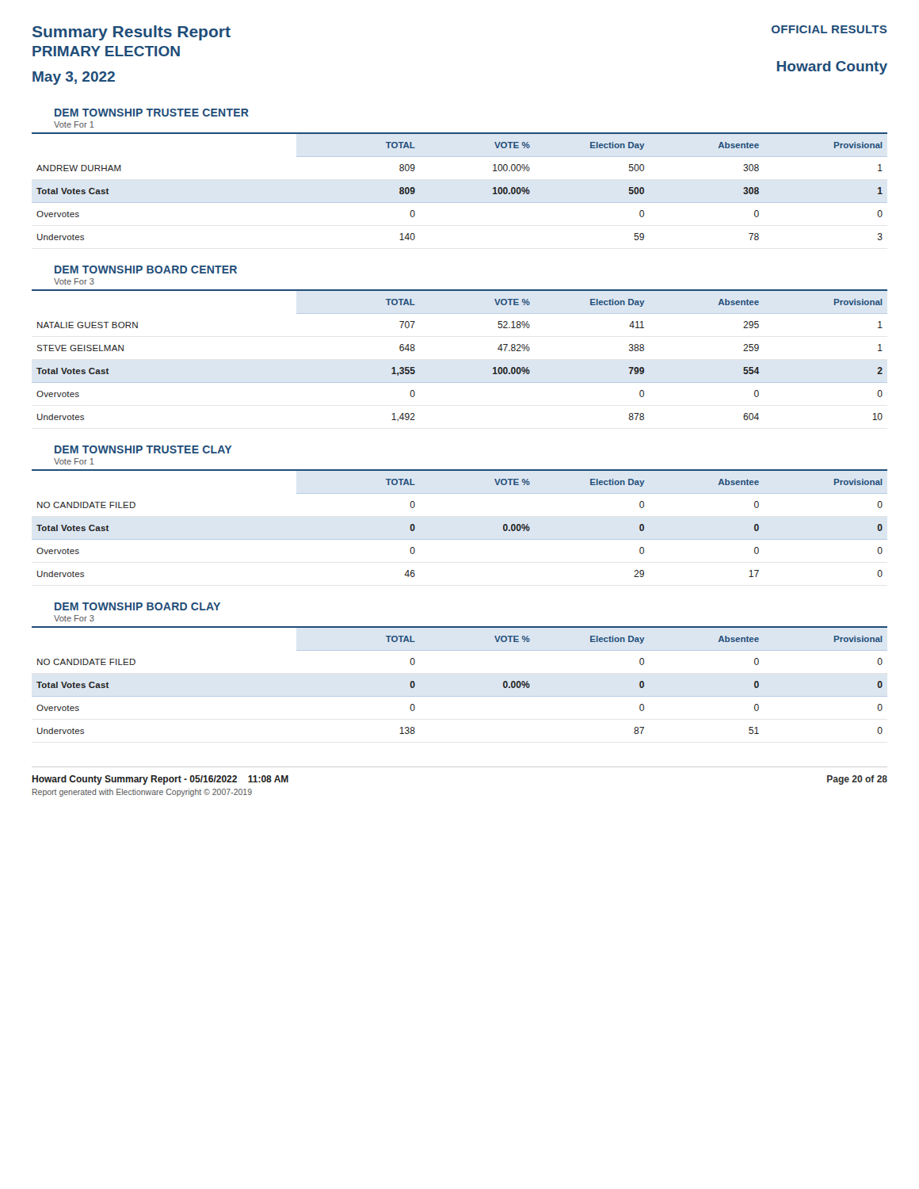Summary Results Report
PRIMARY ELECTION
May 3, 2022
OFFICIAL RESULTS
Howard County
DEM TOWNSHIP TRUSTEE CENTER
Vote For 1
| | TOTAL | VOTE % | Election Day | Absentee | Provisional |
| --- | --- | --- | --- | --- | --- |
| ANDREW DURHAM | 809 | 100.00% | 500 | 308 | 1 |
| Total Votes Cast | 809 | 100.00% | 500 | 308 | 1 |
| Overvotes | 0 | | 0 | 0 | 0 |
| Undervotes | 140 | | 59 | 78 | 3 |
DEM TOWNSHIP BOARD CENTER
Vote For 3
| | TOTAL | VOTE % | Election Day | Absentee | Provisional |
| --- | --- | --- | --- | --- | --- |
| NATALIE GUEST BORN | 707 | 52.18% | 411 | 295 | 1 |
| STEVE GEISELMAN | 648 | 47.82% | 388 | 259 | 1 |
| Total Votes Cast | 1,355 | 100.00% | 799 | 554 | 2 |
| Overvotes | 0 | | 0 | 0 | 0 |
| Undervotes | 1,492 | | 878 | 604 | 10 |
DEM TOWNSHIP TRUSTEE CLAY
Vote For 1
| | TOTAL | VOTE % | Election Day | Absentee | Provisional |
| --- | --- | --- | --- | --- | --- |
| NO CANDIDATE FILED | 0 | | 0 | 0 | 0 |
| Total Votes Cast | 0 | 0.00% | 0 | 0 | 0 |
| Overvotes | 0 | | 0 | 0 | 0 |
| Undervotes | 46 | | 29 | 17 | 0 |
DEM TOWNSHIP BOARD CLAY
Vote For 3
| | TOTAL | VOTE % | Election Day | Absentee | Provisional |
| --- | --- | --- | --- | --- | --- |
| NO CANDIDATE FILED | 0 | | 0 | 0 | 0 |
| Total Votes Cast | 0 | 0.00% | 0 | 0 | 0 |
| Overvotes | 0 | | 0 | 0 | 0 |
| Undervotes | 138 | | 87 | 51 | 0 |
Howard County Summary Report - 05/16/2022 11:08 AM
Report generated with Electionware Copyright © 2007-2019
Page 20 of 28